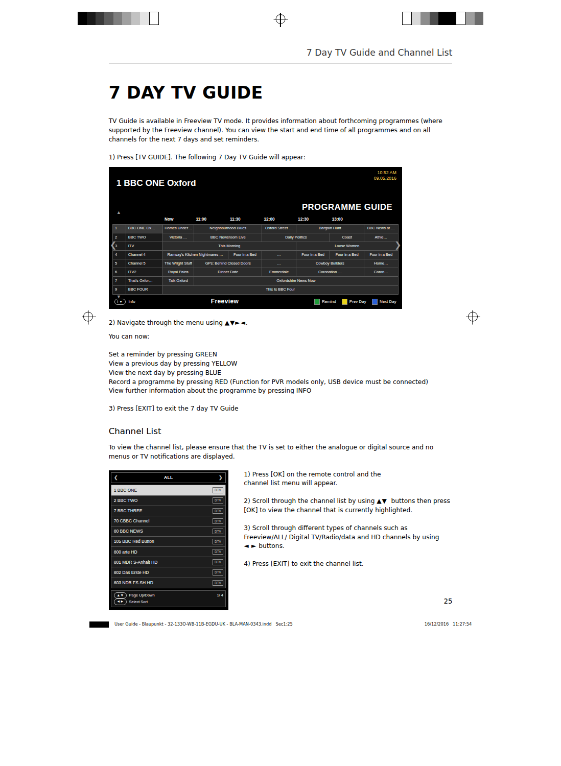7 Day TV Guide and Channel List
7 DAY TV GUIDE
TV Guide is available in Freeview TV mode. It provides information about forthcoming programmes (where supported by the Freeview channel). You can view the start and end time of all programmes and on all channels for the next 7 days and set reminders.
1) Press [TV GUIDE]. The following 7 Day TV Guide will appear:
10:52 AM
09.05.2016
1 BBC ONE Oxford
PROGRAMME GUIDE
❮ ❯ ▲ ▼
| | | Now | 11:00 | 11:30 | 12:00 | 12:30 | 13:00 | |
| --- | --- | --- | --- | --- | --- | --- | --- | --- |
| 1 | BBC ONE Ox… | Homes Under… | Neighbourhood Blues | Oxford Street … | Bargain Hunt | BBC News at … |
| 2 | BBC TWO | Victoria … | BBC Newsroom Live | Daily Politics | Coast | Athle… |
| 3 | ITV | This Morning | Loose Women |
| 4 | Channel 4 | Ramsay's Kitchen Nightmares … | Four in a Bed | … | Four in a Bed | Four in a Bed | Four in a Bed |
| 5 | Channel 5 | The Wright Stuff | GPs: Behind Closed Doors | … | Cowboy Builders | Home… |
| 6 | ITV2 | Royal Pains | Dinner Date | Emmerdale | Coronation … | Coron… |
| 7 | That's Oxfor… | Talk Oxford | Oxfordshire News Now |
| 9 | BBC FOUR | This Is BBC Four |
i ▼ Info
Freeview
Remind Prev Day Next Day
2) Navigate through the menu using ▲▼►◄.
You can now:
Set a reminder by pressing GREEN
View a previous day by pressing YELLOW
View the next day by pressing BLUE
Record a programme by pressing RED (Function for PVR models only, USB device must be connected)
View further information about the programme by pressing INFO
3) Press [EXIT] to exit the 7 day TV Guide
Channel List
To view the channel list, please ensure that the TV is set to either the analogue or digital source and no menus or TV notifications are displayed.
❮ALL❯
1 BBC ONE DTV
2 BBC TWO DTV
7 BBC THREE DTV
70 CBBC Channel DTV
80 BBC NEWS DTV
105 BBC Red Button DTV
800 arte HD DTV
801 MDR S-Anhalt HD DTV
802 Das Erste HD DTV
803 NDR FS SH HD DTV
▲▼Page Up/Down 1/ 4
◄►Select Sort
1) Press [OK] on the remote control and the
channel list menu will appear.
2) Scroll through the channel list by using ▲▼ buttons then press [OK] to view the channel that is currently highlighted.
3) Scroll through different types of channels such as Freeview/ALL/ Digital TV/Radio/data and HD channels by using ◄ ► buttons.
4) Press [EXIT] to exit the channel list.
25
User Guide - Blaupunkt - 32-133O-WB-11B-EGDU-UK - BLA-MAN-0343.indd Sec1:25 16/12/2016 11:27:54